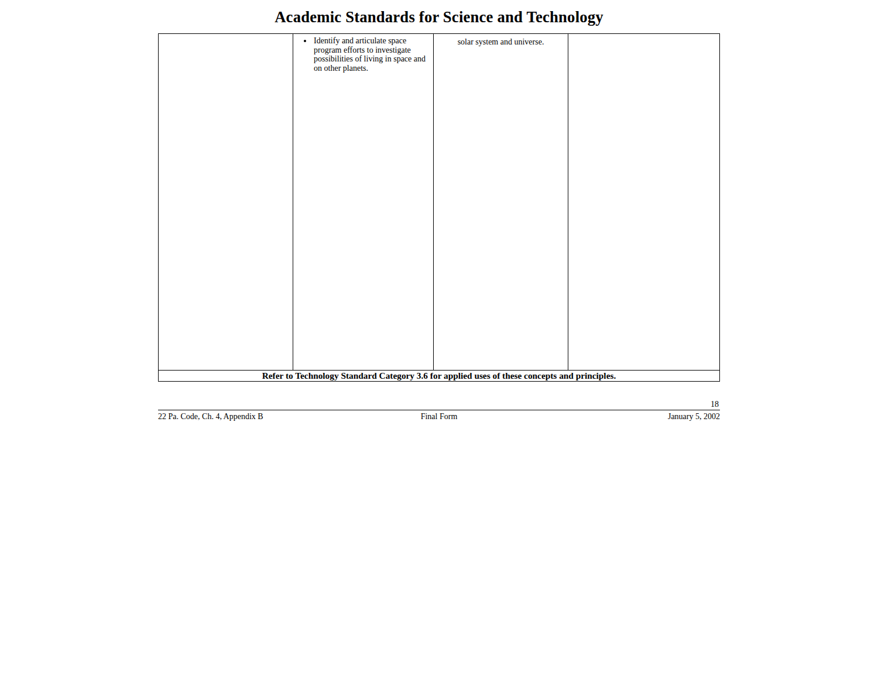Academic Standards for Science and Technology
| | Identify and articulate space program efforts to investigate possibilities of living in space and on other planets. | solar system and universe. | |
| Refer to Technology Standard Category 3.6 for applied uses of these concepts and principles. |
18
22 Pa. Code, Ch. 4, Appendix B
Final Form
January 5, 2002